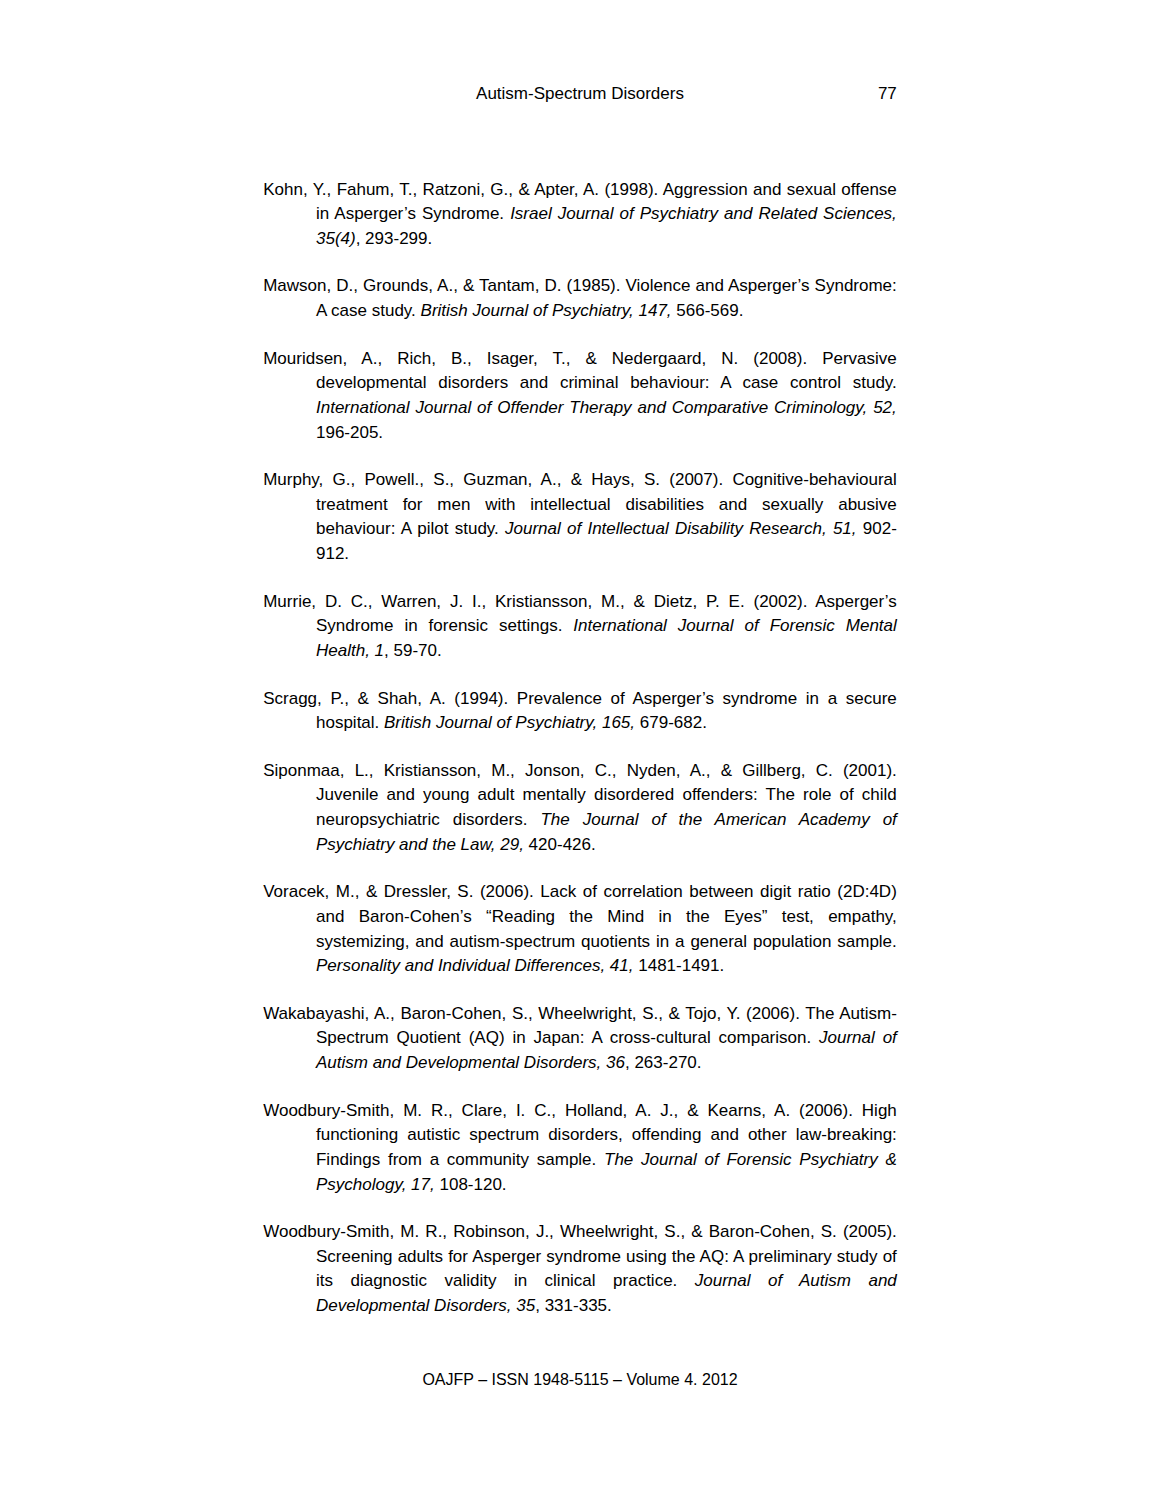Autism-Spectrum Disorders 77
Kohn, Y., Fahum, T., Ratzoni, G., & Apter, A. (1998). Aggression and sexual offense in Asperger’s Syndrome. Israel Journal of Psychiatry and Related Sciences, 35(4), 293-299.
Mawson, D., Grounds, A., & Tantam, D. (1985). Violence and Asperger’s Syndrome: A case study. British Journal of Psychiatry, 147, 566-569.
Mouridsen, A., Rich, B., Isager, T., & Nedergaard, N. (2008). Pervasive developmental disorders and criminal behaviour: A case control study. International Journal of Offender Therapy and Comparative Criminology, 52, 196-205.
Murphy, G., Powell., S., Guzman, A., & Hays, S. (2007). Cognitive-behavioural treatment for men with intellectual disabilities and sexually abusive behaviour: A pilot study. Journal of Intellectual Disability Research, 51, 902-912.
Murrie, D. C., Warren, J. I., Kristiansson, M., & Dietz, P. E. (2002). Asperger’s Syndrome in forensic settings. International Journal of Forensic Mental Health, 1, 59-70.
Scragg, P., & Shah, A. (1994). Prevalence of Asperger’s syndrome in a secure hospital. British Journal of Psychiatry, 165, 679-682.
Siponmaa, L., Kristiansson, M., Jonson, C., Nyden, A., & Gillberg, C. (2001). Juvenile and young adult mentally disordered offenders: The role of child neuropsychiatric disorders. The Journal of the American Academy of Psychiatry and the Law, 29, 420-426.
Voracek, M., & Dressler, S. (2006). Lack of correlation between digit ratio (2D:4D) and Baron-Cohen’s “Reading the Mind in the Eyes” test, empathy, systemizing, and autism-spectrum quotients in a general population sample. Personality and Individual Differences, 41, 1481-1491.
Wakabayashi, A., Baron-Cohen, S., Wheelwright, S., & Tojo, Y. (2006). The Autism-Spectrum Quotient (AQ) in Japan: A cross-cultural comparison. Journal of Autism and Developmental Disorders, 36, 263-270.
Woodbury-Smith, M. R., Clare, I. C., Holland, A. J., & Kearns, A. (2006). High functioning autistic spectrum disorders, offending and other law-breaking: Findings from a community sample. The Journal of Forensic Psychiatry & Psychology, 17, 108-120.
Woodbury-Smith, M. R., Robinson, J., Wheelwright, S., & Baron-Cohen, S. (2005). Screening adults for Asperger syndrome using the AQ: A preliminary study of its diagnostic validity in clinical practice. Journal of Autism and Developmental Disorders, 35, 331-335.
OAJFP – ISSN 1948-5115 – Volume 4. 2012